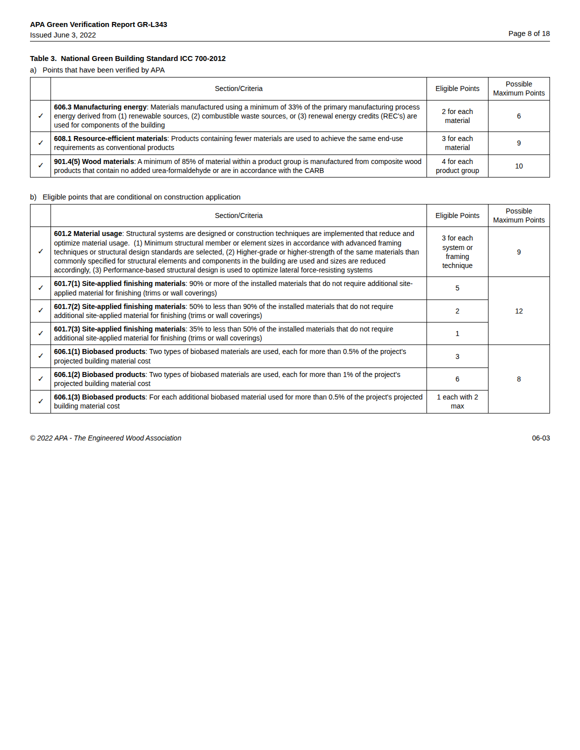APA Green Verification Report GR-L343
Issued June 3, 2022
Page 8 of 18
Table 3. National Green Building Standard ICC 700-2012
a) Points that have been verified by APA
| | Section/Criteria | Eligible Points | Possible Maximum Points |
| --- | --- | --- | --- |
| ✓ | 606.3 Manufacturing energy : Materials manufactured using a minimum of 33% of the primary manufacturing process energy derived from (1) renewable sources, (2) combustible waste sources, or (3) renewal energy credits (REC's) are used for components of the building | 2 for each material | 6 |
| ✓ | 608.1 Resource-efficient materials : Products containing fewer materials are used to achieve the same end-use requirements as conventional products | 3 for each material | 9 |
| ✓ | 901.4(5) Wood materials : A minimum of 85% of material within a product group is manufactured from composite wood products that contain no added urea-formaldehyde or are in accordance with the CARB | 4 for each product group | 10 |
b) Eligible points that are conditional on construction application
| | Section/Criteria | Eligible Points | Possible Maximum Points |
| --- | --- | --- | --- |
| ✓ | 601.2 Material usage : Structural systems are designed or construction techniques are implemented that reduce and optimize material usage. (1) Minimum structural member or element sizes in accordance with advanced framing techniques or structural design standards are selected, (2) Higher-grade or higher-strength of the same materials than commonly specified for structural elements and components in the building are used and sizes are reduced accordingly, (3) Performance-based structural design is used to optimize lateral force-resisting systems | 3 for each system or framing technique | 9 |
| ✓ | 601.7(1) Site-applied finishing materials : 90% or more of the installed materials that do not require additional site-applied material for finishing (trims or wall coverings) | 5 | 12 |
| ✓ | 601.7(2) Site-applied finishing materials : 50% to less than 90% of the installed materials that do not require additional site-applied material for finishing (trims or wall coverings) | 2 |
| ✓ | 601.7(3) Site-applied finishing materials : 35% to less than 50% of the installed materials that do not require additional site-applied material for finishing (trims or wall coverings) | 1 |
| ✓ | 606.1(1) Biobased products : Two types of biobased materials are used, each for more than 0.5% of the project's projected building material cost | 3 | 8 |
| ✓ | 606.1(2) Biobased products : Two types of biobased materials are used, each for more than 1% of the project's projected building material cost | 6 |
| ✓ | 606.1(3) Biobased products : For each additional biobased material used for more than 0.5% of the project's projected building material cost | 1 each with 2 max |
© 2022 APA - The Engineered Wood Association 06-03